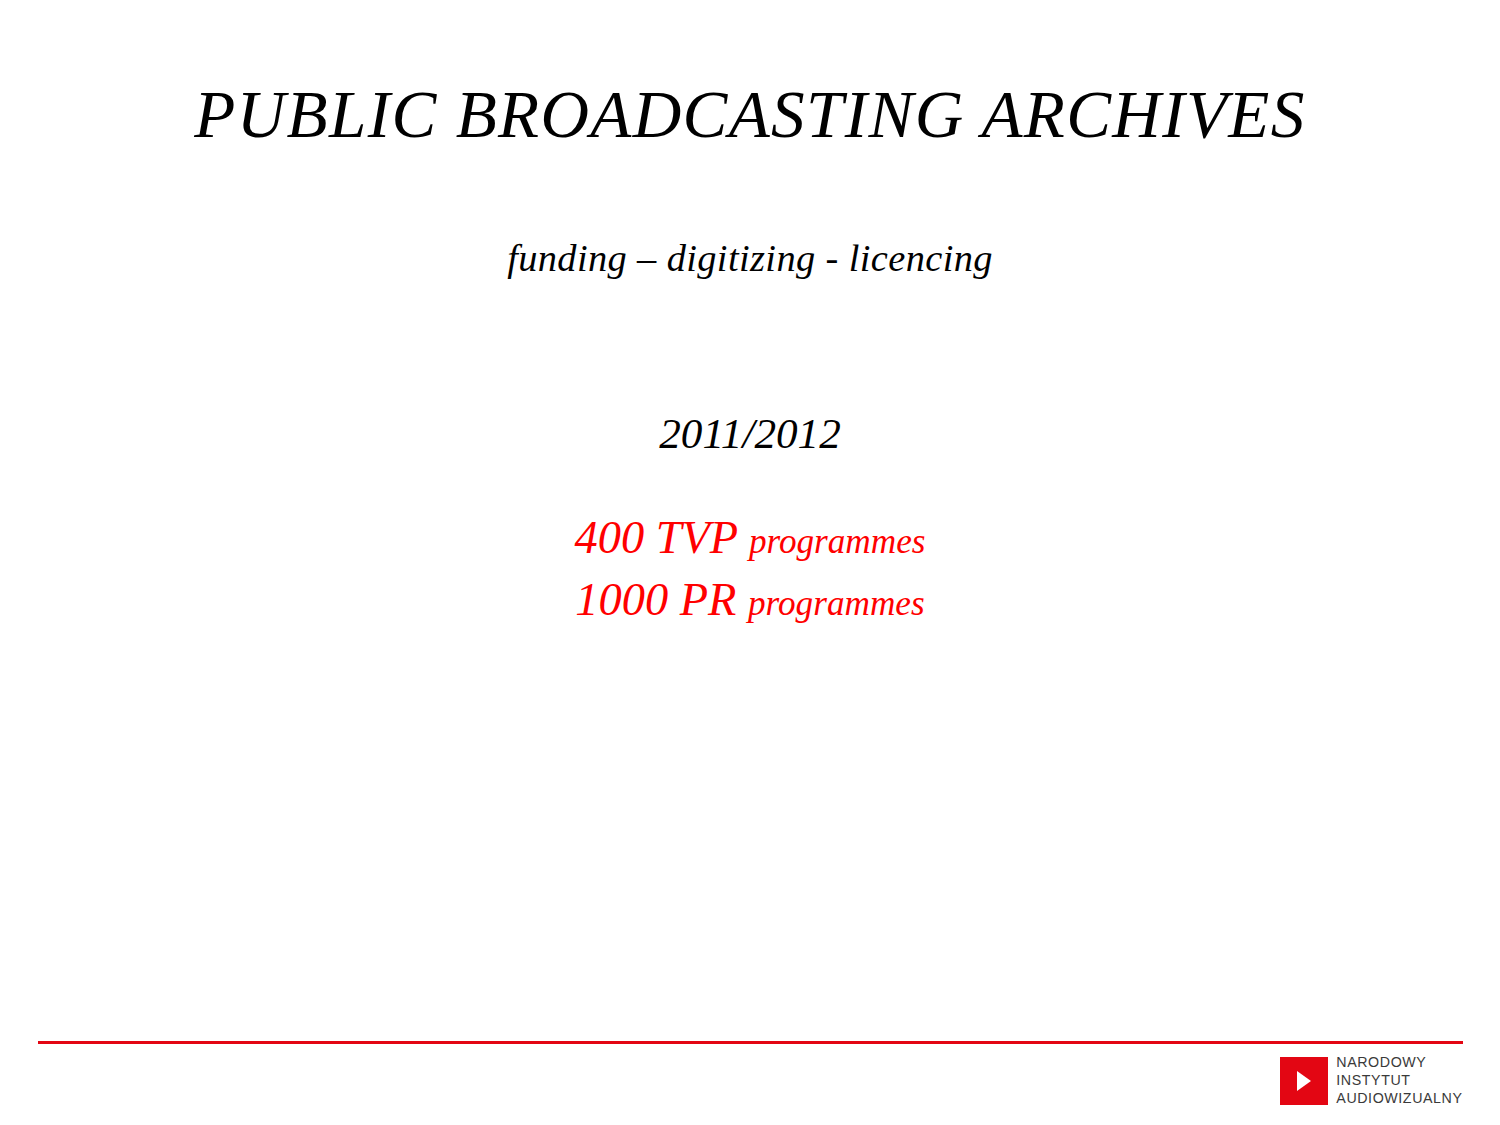PUBLIC BROADCASTING ARCHIVES
funding – digitizing - licencing
2011/2012
400 TVP programmes
1000 PR programmes
Narodowy
Instytut
Audiowizualny